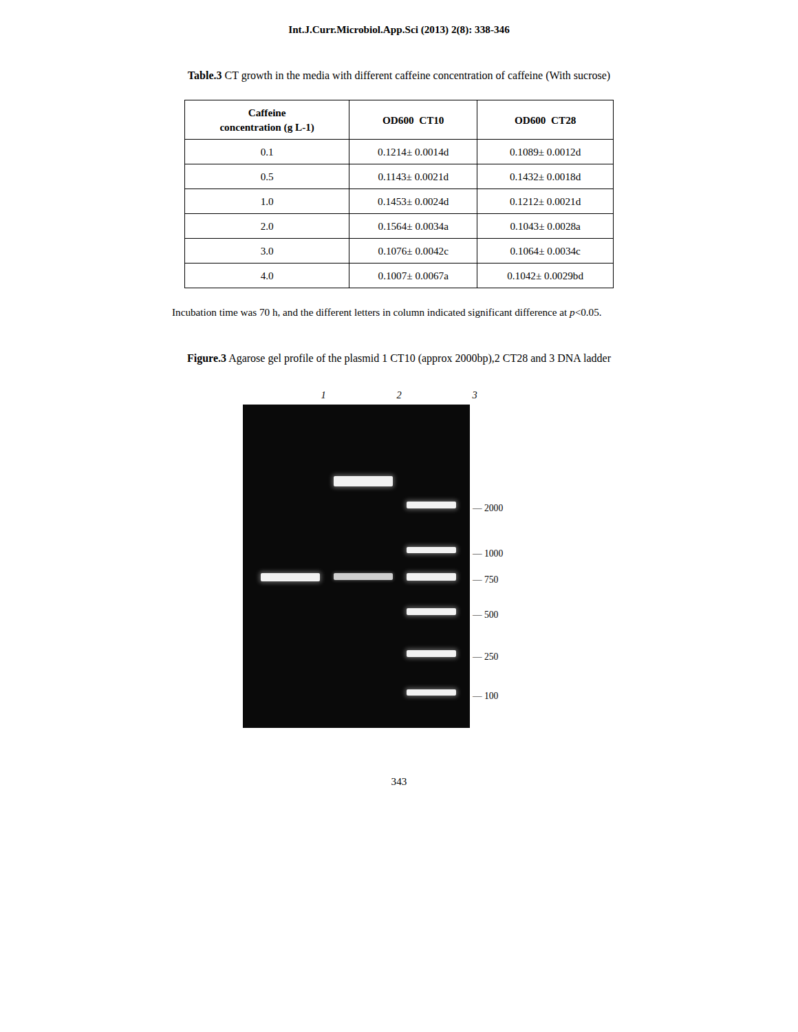Int.J.Curr.Microbiol.App.Sci (2013) 2(8): 338-346
Table.3 CT growth in the media with different caffeine concentration of caffeine (With sucrose)
| Caffeine concentration (g L-1) | OD600 CT10 | OD600 CT28 |
| --- | --- | --- |
| 0.1 | 0.1214± 0.0014d | 0.1089± 0.0012d |
| 0.5 | 0.1143± 0.0021d | 0.1432± 0.0018d |
| 1.0 | 0.1453± 0.0024d | 0.1212± 0.0021d |
| 2.0 | 0.1564± 0.0034a | 0.1043± 0.0028a |
| 3.0 | 0.1076± 0.0042c | 0.1064± 0.0034c |
| 4.0 | 0.1007± 0.0067a | 0.1042± 0.0029bd |
Incubation time was 70 h, and the different letters in column indicated significant difference at p<0.05.
Figure.3 Agarose gel profile of the plasmid 1 CT10 (approx 2000bp),2 CT28 and 3 DNA ladder
123
2000 1000 750 500 250 100
343